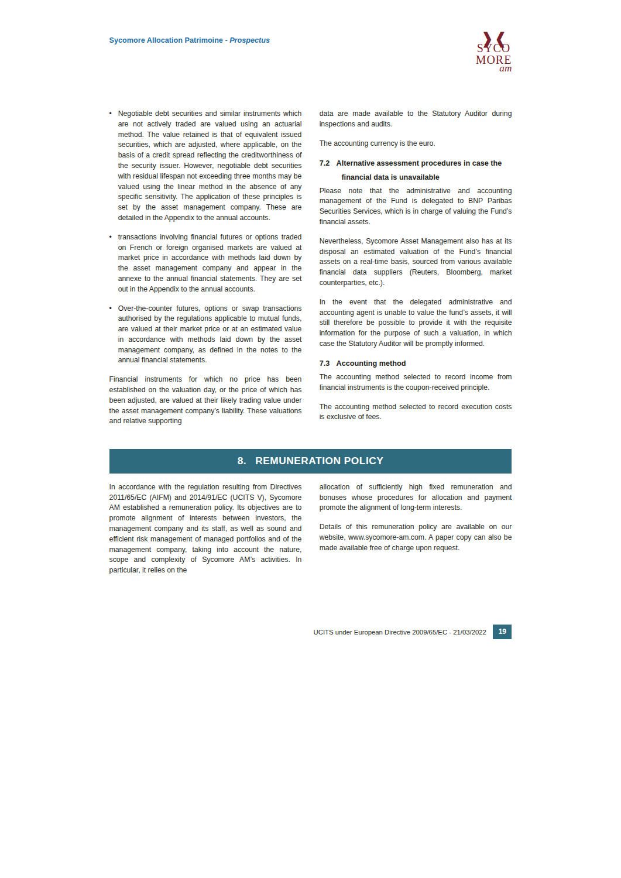Sycomore Allocation Patrimoine - Prospectus
❱❰ SYCO MORE am
Negotiable debt securities and similar instruments which are not actively traded are valued using an actuarial method. The value retained is that of equivalent issued securities, which are adjusted, where applicable, on the basis of a credit spread reflecting the creditworthiness of the security issuer. However, negotiable debt securities with residual lifespan not exceeding three months may be valued using the linear method in the absence of any specific sensitivity. The application of these principles is set by the asset management company. These are detailed in the Appendix to the annual accounts.
transactions involving financial futures or options traded on French or foreign organised markets are valued at market price in accordance with methods laid down by the asset management company and appear in the annexe to the annual financial statements. They are set out in the Appendix to the annual accounts.
Over-the-counter futures, options or swap transactions authorised by the regulations applicable to mutual funds, are valued at their market price or at an estimated value in accordance with methods laid down by the asset management company, as defined in the notes to the annual financial statements.
Financial instruments for which no price has been established on the valuation day, or the price of which has been adjusted, are valued at their likely trading value under the asset management company’s liability. These valuations and relative supporting
data are made available to the Statutory Auditor during inspections and audits.
The accounting currency is the euro.
7.2 Alternative assessment procedures in case the
financial data is unavailable
Please note that the administrative and accounting management of the Fund is delegated to BNP Paribas Securities Services, which is in charge of valuing the Fund’s financial assets.
Nevertheless, Sycomore Asset Management also has at its disposal an estimated valuation of the Fund’s financial assets on a real-time basis, sourced from various available financial data suppliers (Reuters, Bloomberg, market counterparties, etc.).
In the event that the delegated administrative and accounting agent is unable to value the fund’s assets, it will still therefore be possible to provide it with the requisite information for the purpose of such a valuation, in which case the Statutory Auditor will be promptly informed.
7.3 Accounting method
The accounting method selected to record income from financial instruments is the coupon-received principle.
The accounting method selected to record execution costs is exclusive of fees.
8. REMUNERATION POLICY
In accordance with the regulation resulting from Directives 2011/65/EC (AIFM) and 2014/91/EC (UCITS V), Sycomore AM established a remuneration policy. Its objectives are to promote alignment of interests between investors, the management company and its staff, as well as sound and efficient risk management of managed portfolios and of the management company, taking into account the nature, scope and complexity of Sycomore AM’s activities. In particular, it relies on the
allocation of sufficiently high fixed remuneration and bonuses whose procedures for allocation and payment promote the alignment of long-term interests.
Details of this remuneration policy are available on our website, www.sycomore-am.com. A paper copy can also be made available free of charge upon request.
UCITS under European Directive 2009/65/EC - 21/03/2022 19